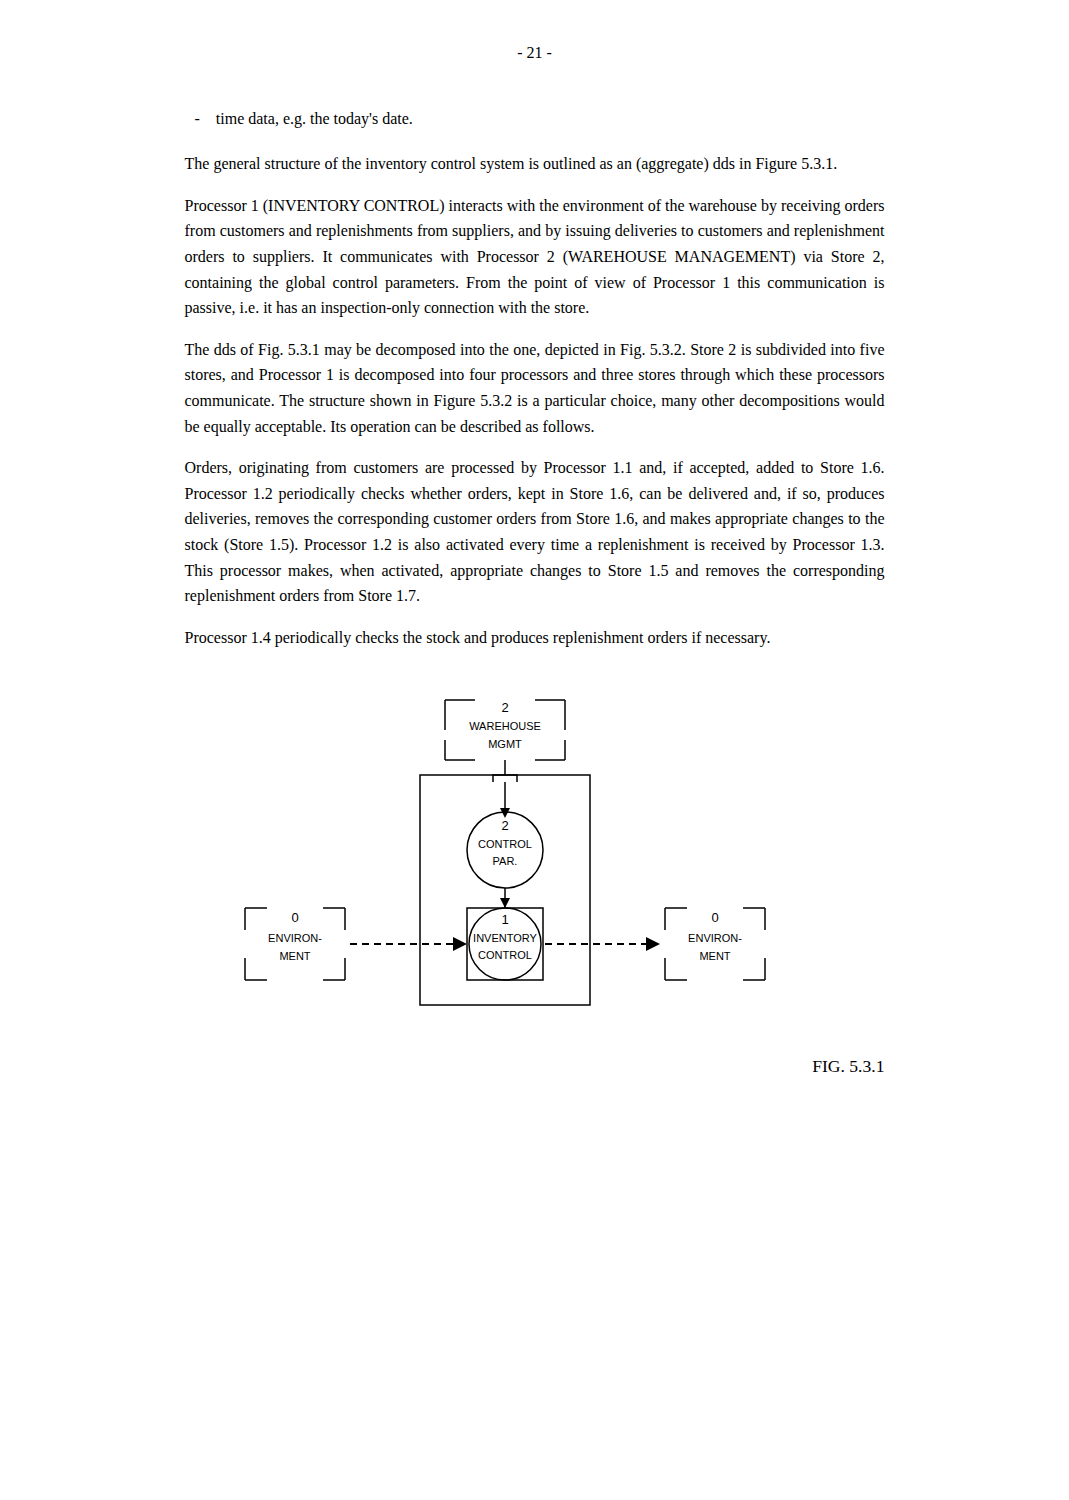- 21 -
- time data, e.g. the today's date.
The general structure of the inventory control system is outlined as an (aggregate) dds in Figure 5.3.1.
Processor 1 (INVENTORY CONTROL) interacts with the environment of the warehouse by receiving orders from customers and replenishments from suppliers, and by issuing deliveries to customers and replenishment orders to suppliers. It communicates with Processor 2 (WAREHOUSE MANAGEMENT) via Store 2, containing the global control parameters. From the point of view of Processor 1 this communication is passive, i.e. it has an inspection-only connection with the store.
The dds of Fig. 5.3.1 may be decomposed into the one, depicted in Fig. 5.3.2. Store 2 is subdivided into five stores, and Processor 1 is decomposed into four processors and three stores through which these processors communicate. The structure shown in Figure 5.3.2 is a particular choice, many other decompositions would be equally acceptable. Its operation can be described as follows.
Orders, originating from customers are processed by Processor 1.1 and, if accepted, added to Store 1.6. Processor 1.2 periodically checks whether orders, kept in Store 1.6, can be delivered and, if so, produces deliveries, removes the corresponding customer orders from Store 1.6, and makes appropriate changes to the stock (Store 1.5). Processor 1.2 is also activated every time a replenishment is received by Processor 1.3. This processor makes, when activated, appropriate changes to Store 1.5 and removes the corresponding replenishment orders from Store 1.7.
Processor 1.4 periodically checks the stock and produces replenishment orders if necessary.
2 WAREHOUSE MGMT 2 CONTROL PAR. 1 INVENTORY CONTROL 0 ENVIRON- MENT 0 ENVIRON- MENT
FIG. 5.3.1